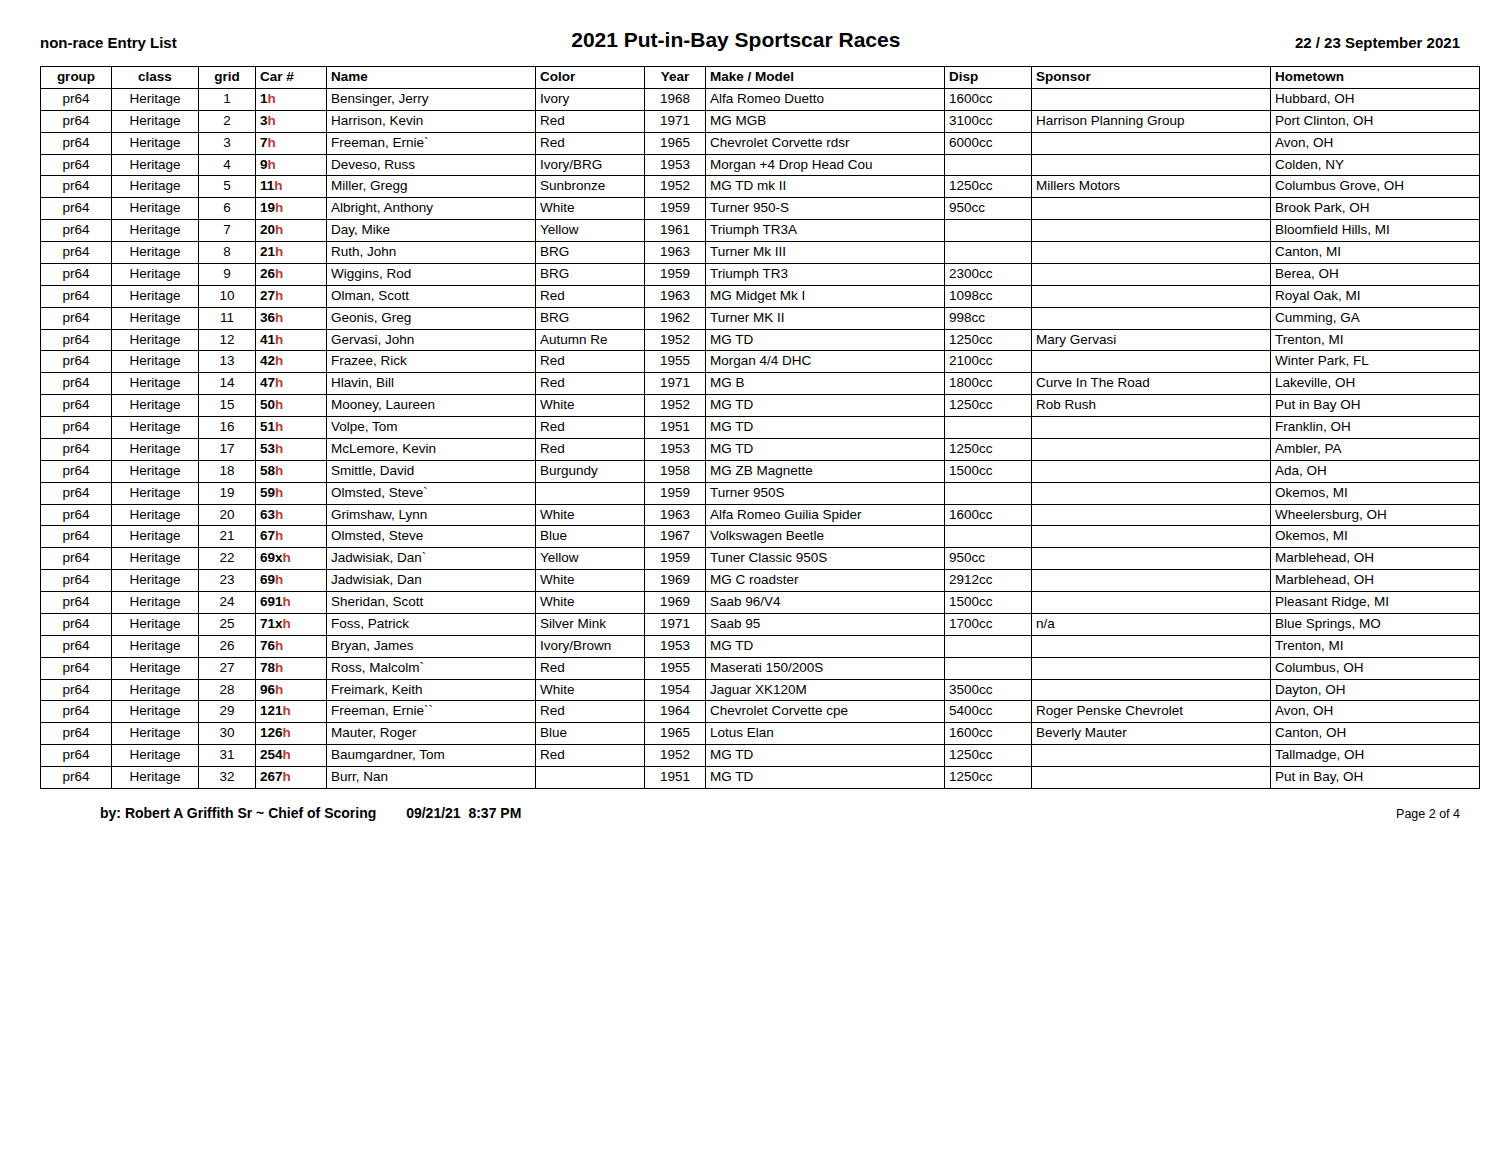non-race Entry List
2021 Put-in-Bay Sportscar Races
22 / 23 September 2021
| group | class | grid | Car # | Name | Color | Year | Make / Model | Disp | Sponsor | Hometown |
| --- | --- | --- | --- | --- | --- | --- | --- | --- | --- | --- |
| pr64 | Heritage | 1 | 1 h | Bensinger, Jerry | Ivory | 1968 | Alfa Romeo Duetto | 1600cc | | Hubbard, OH |
| pr64 | Heritage | 2 | 3 h | Harrison, Kevin | Red | 1971 | MG MGB | 3100cc | Harrison Planning Group | Port Clinton, OH |
| pr64 | Heritage | 3 | 7 h | Freeman, Ernie` | Red | 1965 | Chevrolet Corvette rdsr | 6000cc | | Avon, OH |
| pr64 | Heritage | 4 | 9 h | Deveso, Russ | Ivory/BRG | 1953 | Morgan +4 Drop Head Cou | | | Colden, NY |
| pr64 | Heritage | 5 | 11 h | Miller, Gregg | Sunbronze | 1952 | MG TD mk II | 1250cc | Millers Motors | Columbus Grove, OH |
| pr64 | Heritage | 6 | 19 h | Albright, Anthony | White | 1959 | Turner 950-S | 950cc | | Brook Park, OH |
| pr64 | Heritage | 7 | 20 h | Day, Mike | Yellow | 1961 | Triumph TR3A | | | Bloomfield Hills, MI |
| pr64 | Heritage | 8 | 21 h | Ruth, John | BRG | 1963 | Turner Mk III | | | Canton, MI |
| pr64 | Heritage | 9 | 26 h | Wiggins, Rod | BRG | 1959 | Triumph TR3 | 2300cc | | Berea, OH |
| pr64 | Heritage | 10 | 27 h | Olman, Scott | Red | 1963 | MG Midget Mk I | 1098cc | | Royal Oak, MI |
| pr64 | Heritage | 11 | 36 h | Geonis, Greg | BRG | 1962 | Turner MK II | 998cc | | Cumming, GA |
| pr64 | Heritage | 12 | 41 h | Gervasi, John | Autumn Re | 1952 | MG TD | 1250cc | Mary Gervasi | Trenton, MI |
| pr64 | Heritage | 13 | 42 h | Frazee, Rick | Red | 1955 | Morgan 4/4 DHC | 2100cc | | Winter Park, FL |
| pr64 | Heritage | 14 | 47 h | Hlavin, Bill | Red | 1971 | MG B | 1800cc | Curve In The Road | Lakeville, OH |
| pr64 | Heritage | 15 | 50 h | Mooney, Laureen | White | 1952 | MG TD | 1250cc | Rob Rush | Put in Bay OH |
| pr64 | Heritage | 16 | 51 h | Volpe, Tom | Red | 1951 | MG TD | | | Franklin, OH |
| pr64 | Heritage | 17 | 53 h | McLemore, Kevin | Red | 1953 | MG TD | 1250cc | | Ambler, PA |
| pr64 | Heritage | 18 | 58 h | Smittle, David | Burgundy | 1958 | MG ZB Magnette | 1500cc | | Ada, OH |
| pr64 | Heritage | 19 | 59 h | Olmsted, Steve` | | 1959 | Turner 950S | | | Okemos, MI |
| pr64 | Heritage | 20 | 63 h | Grimshaw, Lynn | White | 1963 | Alfa Romeo Guilia Spider | 1600cc | | Wheelersburg, OH |
| pr64 | Heritage | 21 | 67 h | Olmsted, Steve | Blue | 1967 | Volkswagen Beetle | | | Okemos, MI |
| pr64 | Heritage | 22 | 69x h | Jadwisiak, Dan` | Yellow | 1959 | Tuner Classic 950S | 950cc | | Marblehead, OH |
| pr64 | Heritage | 23 | 69 h | Jadwisiak, Dan | White | 1969 | MG C roadster | 2912cc | | Marblehead, OH |
| pr64 | Heritage | 24 | 691 h | Sheridan, Scott | White | 1969 | Saab 96/V4 | 1500cc | | Pleasant Ridge, MI |
| pr64 | Heritage | 25 | 71x h | Foss, Patrick | Silver Mink | 1971 | Saab 95 | 1700cc | n/a | Blue Springs, MO |
| pr64 | Heritage | 26 | 76 h | Bryan, James | Ivory/Brown | 1953 | MG TD | | | Trenton, MI |
| pr64 | Heritage | 27 | 78 h | Ross, Malcolm` | Red | 1955 | Maserati 150/200S | | | Columbus, OH |
| pr64 | Heritage | 28 | 96 h | Freimark, Keith | White | 1954 | Jaguar XK120M | 3500cc | | Dayton, OH |
| pr64 | Heritage | 29 | 121 h | Freeman, Ernie`` | Red | 1964 | Chevrolet Corvette cpe | 5400cc | Roger Penske Chevrolet | Avon, OH |
| pr64 | Heritage | 30 | 126 h | Mauter, Roger | Blue | 1965 | Lotus Elan | 1600cc | Beverly Mauter | Canton, OH |
| pr64 | Heritage | 31 | 254 h | Baumgardner, Tom | Red | 1952 | MG TD | 1250cc | | Tallmadge, OH |
| pr64 | Heritage | 32 | 267 h | Burr, Nan | | 1951 | MG TD | 1250cc | | Put in Bay, OH |
by: Robert A Griffith Sr ~ Chief of Scoring 09/21/21 8:37 PM
Page 2 of 4